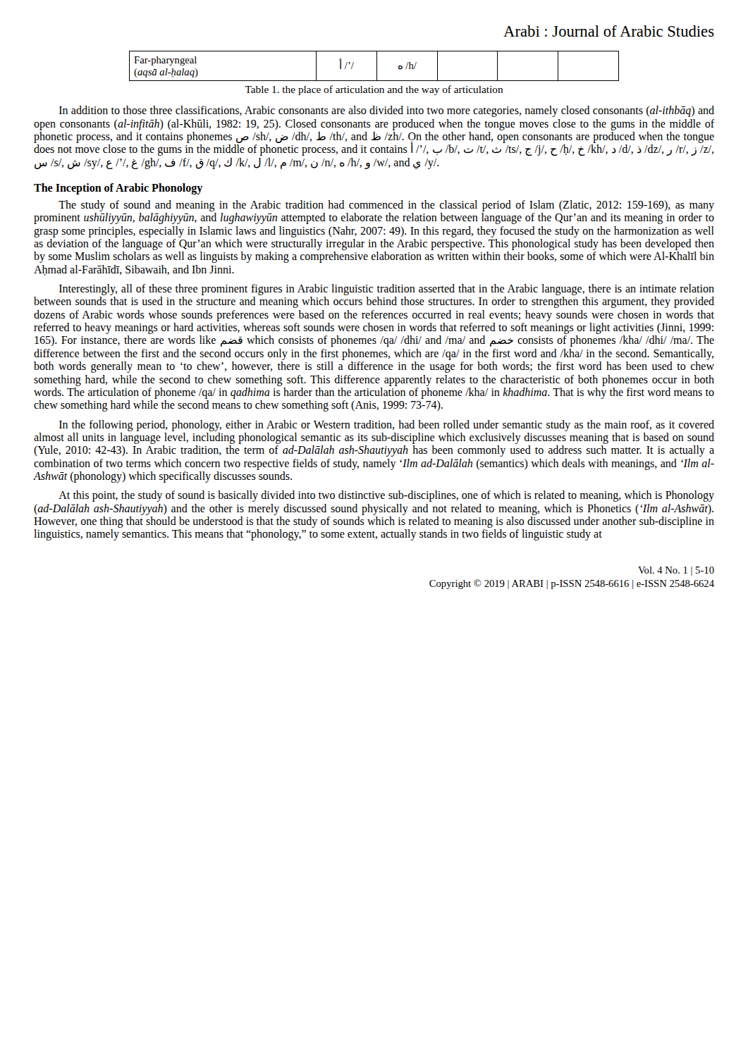Arabi : Journal of Arabic Studies
| Far-pharyngeal ( aqsā al-ḥalaq ) | أ /ʼ/ | ه /h/ | | | |
Table 1. the place of articulation and the way of articulation
In addition to those three classifications, Arabic consonants are also divided into two more categories, namely closed consonants (al-ithbāq) and open consonants (al-infitāh) (al-Khūli, 1982: 19, 25). Closed consonants are produced when the tongue moves close to the gums in the middle of phonetic process, and it contains phonemes ص /sh/, ض /dh/, ط /th/, and ظ /zh/. On the other hand, open consonants are produced when the tongue does not move close to the gums in the middle of phonetic process, and it contains أ /ʼ/, ب /b/, ت /t/, ث /ts/, ج /j/, ح /ḥ/, خ /kh/, د /d/, ذ /dz/, ر /r/, ز /z/, س /s/, ش /sy/, ع /ʼ/, غ /gh/, ف /f/, ق /q/, ك /k/, ل /l/, م /m/, ن /n/, ه /h/, و /w/, and ي /y/.
The Inception of Arabic Phonology
The study of sound and meaning in the Arabic tradition had commenced in the classical period of Islam (Zlatic, 2012: 159-169), as many prominent ushūliyyūn, balāghiyyūn, and lughawiyyūn attempted to elaborate the relation between language of the Qur’an and its meaning in order to grasp some principles, especially in Islamic laws and linguistics (Nahr, 2007: 49). In this regard, they focused the study on the harmonization as well as deviation of the language of Qur’an which were structurally irregular in the Arabic perspective. This phonological study has been developed then by some Muslim scholars as well as linguists by making a comprehensive elaboration as written within their books, some of which were Al-Khalīl bin Aḥmad al-Farāhīdī, Sibawaih, and Ibn Jinni.
Interestingly, all of these three prominent figures in Arabic linguistic tradition asserted that in the Arabic language, there is an intimate relation between sounds that is used in the structure and meaning which occurs behind those structures. In order to strengthen this argument, they provided dozens of Arabic words whose sounds preferences were based on the references occurred in real events; heavy sounds were chosen in words that referred to heavy meanings or hard activities, whereas soft sounds were chosen in words that referred to soft meanings or light activities (Jinni, 1999: 165). For instance, there are words like قضم which consists of phonemes /qa/ /dhi/ and /ma/ and خضم consists of phonemes /kha/ /dhi/ /ma/. The difference between the first and the second occurs only in the first phonemes, which are /qa/ in the first word and /kha/ in the second. Semantically, both words generally mean to ‘to chew’, however, there is still a difference in the usage for both words; the first word has been used to chew something hard, while the second to chew something soft. This difference apparently relates to the characteristic of both phonemes occur in both words. The articulation of phoneme /qa/ in qadhima is harder than the articulation of phoneme /kha/ in khadhima. That is why the first word means to chew something hard while the second means to chew something soft (Anis, 1999: 73-74).
In the following period, phonology, either in Arabic or Western tradition, had been rolled under semantic study as the main roof, as it covered almost all units in language level, including phonological semantic as its sub-discipline which exclusively discusses meaning that is based on sound (Yule, 2010: 42-43). In Arabic tradition, the term of ad-Dalālah ash-Shautiyyah has been commonly used to address such matter. It is actually a combination of two terms which concern two respective fields of study, namely ‘Ilm ad-Dalālah (semantics) which deals with meanings, and ‘Ilm al-Ashwāt (phonology) which specifically discusses sounds.
At this point, the study of sound is basically divided into two distinctive sub-disciplines, one of which is related to meaning, which is Phonology (ad-Dalālah ash-Shautiyyah) and the other is merely discussed sound physically and not related to meaning, which is Phonetics (‘Ilm al-Ashwāt). However, one thing that should be understood is that the study of sounds which is related to meaning is also discussed under another sub-discipline in linguistics, namely semantics. This means that “phonology,” to some extent, actually stands in two fields of linguistic study at
Vol. 4 No. 1 | 5-10
Copyright © 2019 | ARABI | p-ISSN 2548-6616 | e-ISSN 2548-6624